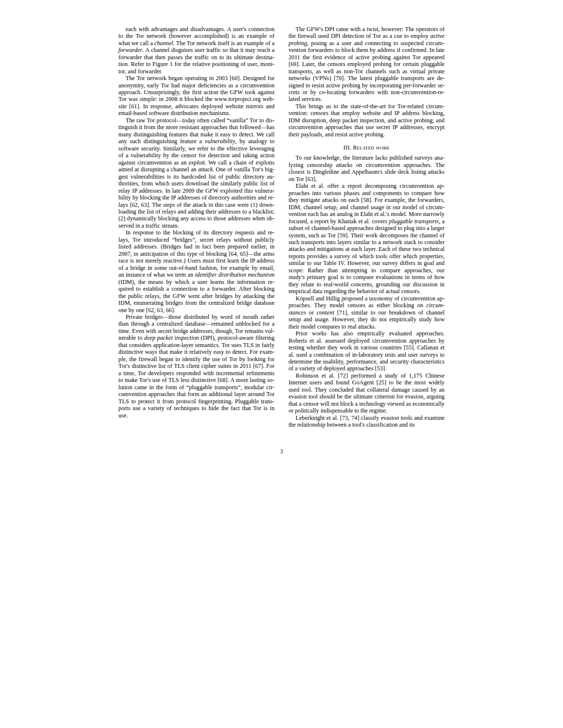each with advantages and disadvantages. A user's connection to the Tor network (however accomplished) is an example of what we call a channel. The Tor network itself is an example of a forwarder. A channel disguises user traffic so that it may reach a forwarder that then passes the traffic on to its ultimate destination. Refer to Figure 1 for the relative positioning of user, monitor, and forwarder.
The Tor network began operating in 2003 [60]. Designed for anonymity, early Tor had major deficiencies as a circumvention approach. Unsurprisingly, the first action the GFW took against Tor was simple: in 2008 it blocked the www.torproject.org website [61]. In response, advocates deployed website mirrors and email-based software distribution mechanisms.
The raw Tor protocol—today often called “vanilla” Tor to distinguish it from the more resistant approaches that followed—has many distinguishing features that make it easy to detect. We call any such distinguishing feature a vulnerability, by analogy to software security. Similarly, we refer to the effective leveraging of a vulnerability by the censor for detection and taking action against circumvention as an exploit. We call a chain of exploits aimed at disrupting a channel an attack. One of vanilla Tor's biggest vulnerabilities is its hardcoded list of public directory authorities, from which users download the similarly public list of relay IP addresses. In late 2009 the GFW exploited this vulnerability by blocking the IP addresses of directory authorities and relays [62, 63]. The steps of the attack in this case were (1) downloading the list of relays and adding their addresses to a blacklist; (2) dynamically blocking any access to those addresses when observed in a traffic stream.
In response to the blocking of its directory requests and relays, Tor introduced “bridges”, secret relays without publicly listed addresses. (Bridges had in fact been prepared earlier, in 2007, in anticipation of this type of blocking [64, 65]—the arms race is not merely reactive.) Users must first learn the IP address of a bridge in some out-of-band fashion, for example by email, an instance of what we term an identifier distribution mechanism (IDM), the means by which a user learns the information required to establish a connection to a forwarder. After blocking the public relays, the GFW went after bridges by attacking the IDM, enumerating bridges from the centralized bridge database one by one [62, 63, 66].
Private bridges—those distributed by word of mouth rather than through a centralized database—remained unblocked for a time. Even with secret bridge addresses, though, Tor remains vulnerable to deep packet inspection (DPI), protocol-aware filtering that considers application-layer semantics. Tor uses TLS in fairly distinctive ways that make it relatively easy to detect. For example, the firewall began to identify the use of Tor by looking for Tor's distinctive list of TLS client cipher suites in 2011 [67]. For a time, Tor developers responded with incremental refinements to make Tor's use of TLS less distinctive [68]. A more lasting solution came in the form of “pluggable transports”, modular circumvention approaches that form an additional layer around Tor TLS to protect it from protocol fingerprinting. Pluggable transports use a variety of techniques to hide the fact that Tor is in use.
The GFW's DPI came with a twist, however: The operators of the firewall used DPI detection of Tor as a cue to employ active probing, posing as a user and connecting to suspected circumvention forwarders to block them by address if confirmed. In late 2011 the first evidence of active probing against Tor appeared [69]. Later, the censors employed probing for certain pluggable transports, as well as non-Tor channels such as virtual private networks (VPNs) [70]. The latest pluggable transports are designed to resist active probing by incorporating per-forwarder secrets or by co-locating forwarders with non-circumvention-related services.
This brings us to the state-of-the-art for Tor-related circumvention: censors that employ website and IP address blocking, IDM disruption, deep packet inspection, and active probing; and circumvention approaches that use secret IP addresses, encrypt their payloads, and resist active probing.
III. Related work
To our knowledge, the literature lacks published surveys analyzing censorship attacks on circumvention approaches. The closest is Dingledine and Appelbaum's slide deck listing attacks on Tor [63].
Elahi et al. offer a report decomposing circumvention approaches into various phases and components to compare how they mitigate attacks on each [58]. For example, the forwarders, IDM, channel setup, and channel usage in our model of circumvention each has an analog in Elahi et al.'s model. More narrowly focused, a report by Khattak et al. covers pluggable transports, a subset of channel-based approaches designed to plug into a larger system, such as Tor [59]. Their work decomposes the channel of such transports into layers similar to a network stack to consider attacks and mitigations at each layer. Each of these two technical reports provides a survey of which tools offer which properties, similar to our Table IV. However, our survey differs in goal and scope: Rather than attempting to compare approaches, our study's primary goal is to compare evaluations in terms of how they relate to real-world concerns, grounding our discussion in empirical data regarding the behavior of actual censors.
Köpsell and Hillig proposed a taxonomy of circumvention approaches. They model censors as either blocking on circumstances or content [71], similar to our breakdown of channel setup and usage. However, they do not empirically study how their model compares to real attacks.
Prior works has also empirically evaluated approaches. Roberts et al. assessed deployed circumvention approaches by testing whether they work in various countries [55]. Callanan et al. used a combination of in-laboratory tests and user surveys to determine the usability, performance, and security characteristics of a variety of deployed approaches [53].
Robinson et al. [72] performed a study of 1,175 Chinese Internet users and found GoAgent [25] to be the most widely used tool. They concluded that collateral damage caused by an evasion tool should be the ultimate criterion for evasion, arguing that a censor will not block a technology viewed as economically or politically indispensable to the regime.
Leberknight et al. [73, 74] classify evasion tools and examine the relationship between a tool's classification and its
3